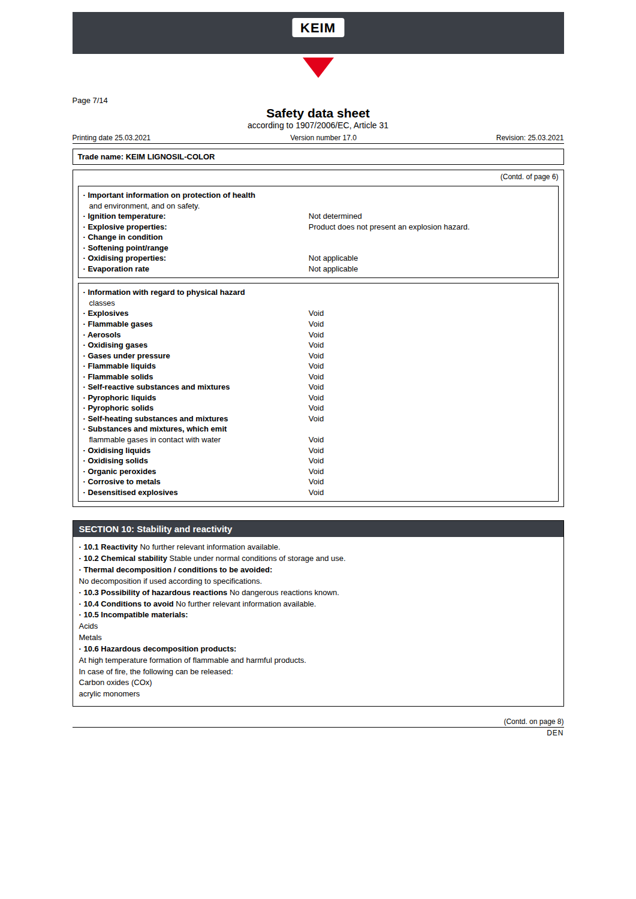KEIM
Page 7/14
Safety data sheet
according to 1907/2006/EC, Article 31
Printing date 25.03.2021 Version number 17.0 Revision: 25.03.2021
Trade name: KEIM LIGNOSIL-COLOR
(Contd. of page 6)
| Important information on protection of health and environment, and on safety. | |
| Ignition temperature: | Not determined |
| Explosive properties: | Product does not present an explosion hazard. |
| Change in condition | |
| Softening point/range | |
| Oxidising properties: | Not applicable |
| Evaporation rate | Not applicable |
| Information with regard to physical hazard classes | |
| Explosives | Void |
| Flammable gases | Void |
| Aerosols | Void |
| Oxidising gases | Void |
| Gases under pressure | Void |
| Flammable liquids | Void |
| Flammable solids | Void |
| Self-reactive substances and mixtures | Void |
| Pyrophoric liquids | Void |
| Pyrophoric solids | Void |
| Self-heating substances and mixtures | Void |
| Substances and mixtures, which emit flammable gases in contact with water | Void |
| Oxidising liquids | Void |
| Oxidising solids | Void |
| Organic peroxides | Void |
| Corrosive to metals | Void |
| Desensitised explosives | Void |
SECTION 10: Stability and reactivity
10.1 Reactivity No further relevant information available.
10.2 Chemical stability Stable under normal conditions of storage and use.
Thermal decomposition / conditions to be avoided:
No decomposition if used according to specifications.
10.3 Possibility of hazardous reactions No dangerous reactions known.
10.4 Conditions to avoid No further relevant information available.
10.5 Incompatible materials:
Acids
Metals
10.6 Hazardous decomposition products:
At high temperature formation of flammable and harmful products.
In case of fire, the following can be released:
Carbon oxides (COx)
acrylic monomers
(Contd. on page 8)
DEN